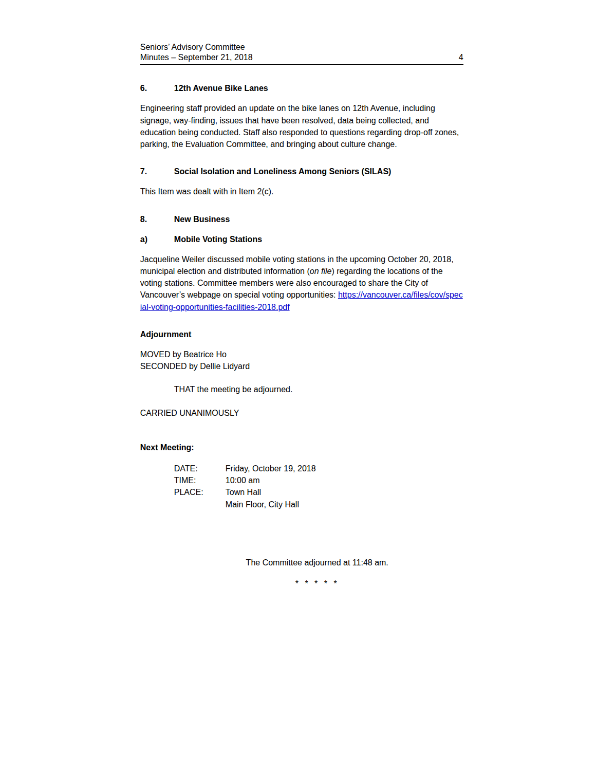Seniors’ Advisory Committee
Minutes – September 21, 2018
4
6. 12th Avenue Bike Lanes
Engineering staff provided an update on the bike lanes on 12th Avenue, including signage, way-finding, issues that have been resolved, data being collected, and education being conducted. Staff also responded to questions regarding drop-off zones, parking, the Evaluation Committee, and bringing about culture change.
7. Social Isolation and Loneliness Among Seniors (SILAS)
This Item was dealt with in Item 2(c).
8. New Business
a) Mobile Voting Stations
Jacqueline Weiler discussed mobile voting stations in the upcoming October 20, 2018, municipal election and distributed information (on file) regarding the locations of the voting stations. Committee members were also encouraged to share the City of Vancouver’s webpage on special voting opportunities: https://vancouver.ca/files/cov/special-voting-opportunities-facilities-2018.pdf
Adjournment
MOVED by Beatrice Ho
SECONDED by Dellie Lidyard
THAT the meeting be adjourned.
CARRIED UNANIMOUSLY
Next Meeting:
| DATE: | Friday, October 19, 2018 |
| TIME: | 10:00 am |
| PLACE: | Town Hall |
| | Main Floor, City Hall |
The Committee adjourned at 11:48 am.
* * * * *